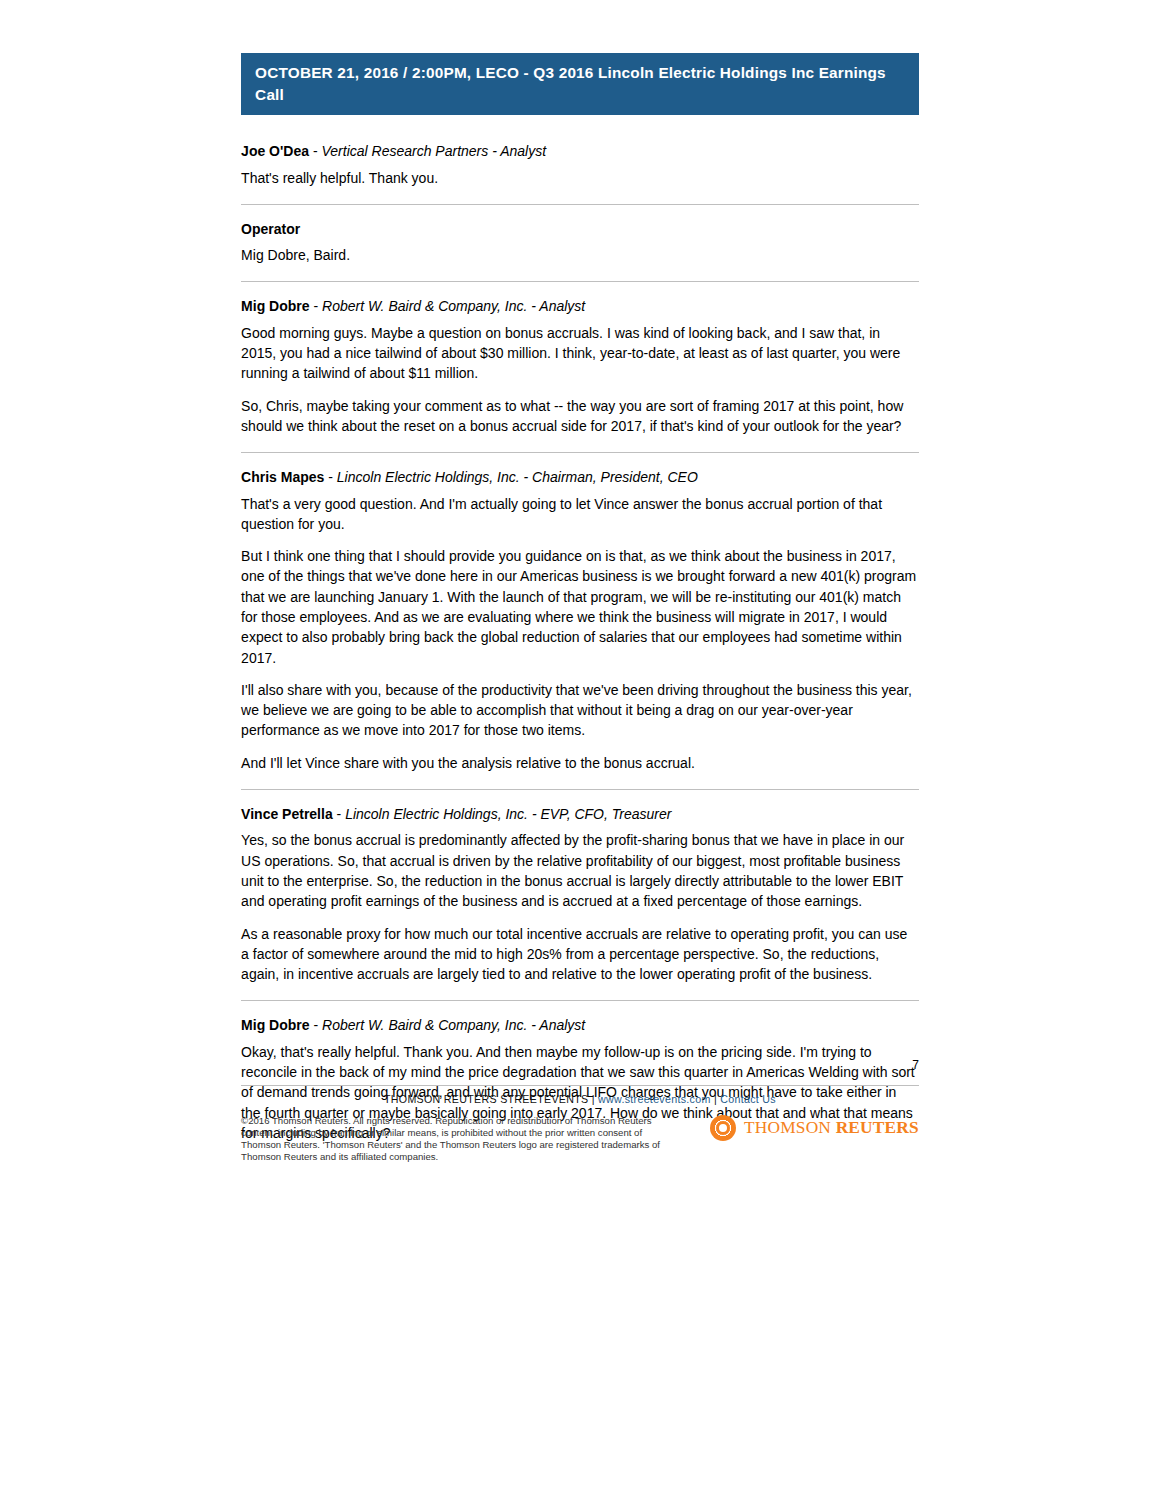OCTOBER 21, 2016 / 2:00PM, LECO - Q3 2016 Lincoln Electric Holdings Inc Earnings Call
Joe O'Dea - Vertical Research Partners - Analyst
That's really helpful. Thank you.
Operator
Mig Dobre, Baird.
Mig Dobre - Robert W. Baird & Company, Inc. - Analyst
Good morning guys. Maybe a question on bonus accruals. I was kind of looking back, and I saw that, in 2015, you had a nice tailwind of about $30 million. I think, year-to-date, at least as of last quarter, you were running a tailwind of about $11 million.
So, Chris, maybe taking your comment as to what -- the way you are sort of framing 2017 at this point, how should we think about the reset on a bonus accrual side for 2017, if that's kind of your outlook for the year?
Chris Mapes - Lincoln Electric Holdings, Inc. - Chairman, President, CEO
That's a very good question. And I'm actually going to let Vince answer the bonus accrual portion of that question for you.
But I think one thing that I should provide you guidance on is that, as we think about the business in 2017, one of the things that we've done here in our Americas business is we brought forward a new 401(k) program that we are launching January 1. With the launch of that program, we will be re-instituting our 401(k) match for those employees. And as we are evaluating where we think the business will migrate in 2017, I would expect to also probably bring back the global reduction of salaries that our employees had sometime within 2017.
I'll also share with you, because of the productivity that we've been driving throughout the business this year, we believe we are going to be able to accomplish that without it being a drag on our year-over-year performance as we move into 2017 for those two items.
And I'll let Vince share with you the analysis relative to the bonus accrual.
Vince Petrella - Lincoln Electric Holdings, Inc. - EVP, CFO, Treasurer
Yes, so the bonus accrual is predominantly affected by the profit-sharing bonus that we have in place in our US operations. So, that accrual is driven by the relative profitability of our biggest, most profitable business unit to the enterprise. So, the reduction in the bonus accrual is largely directly attributable to the lower EBIT and operating profit earnings of the business and is accrued at a fixed percentage of those earnings.
As a reasonable proxy for how much our total incentive accruals are relative to operating profit, you can use a factor of somewhere around the mid to high 20s% from a percentage perspective. So, the reductions, again, in incentive accruals are largely tied to and relative to the lower operating profit of the business.
Mig Dobre - Robert W. Baird & Company, Inc. - Analyst
Okay, that's really helpful. Thank you. And then maybe my follow-up is on the pricing side. I'm trying to reconcile in the back of my mind the price degradation that we saw this quarter in Americas Welding with sort of demand trends going forward, and with any potential LIFO charges that you might have to take either in the fourth quarter or maybe basically going into early 2017. How do we think about that and what that means for margins specifically?
7
THOMSON REUTERS STREETEVENTS | www.streetevents.com | Contact Us
©2016 Thomson Reuters. All rights reserved. Republication or redistribution of Thomson Reuters content, including by framing or similar means, is prohibited without the prior written consent of Thomson Reuters. 'Thomson Reuters' and the Thomson Reuters logo are registered trademarks of Thomson Reuters and its affiliated companies.
THOMSON REUTERS